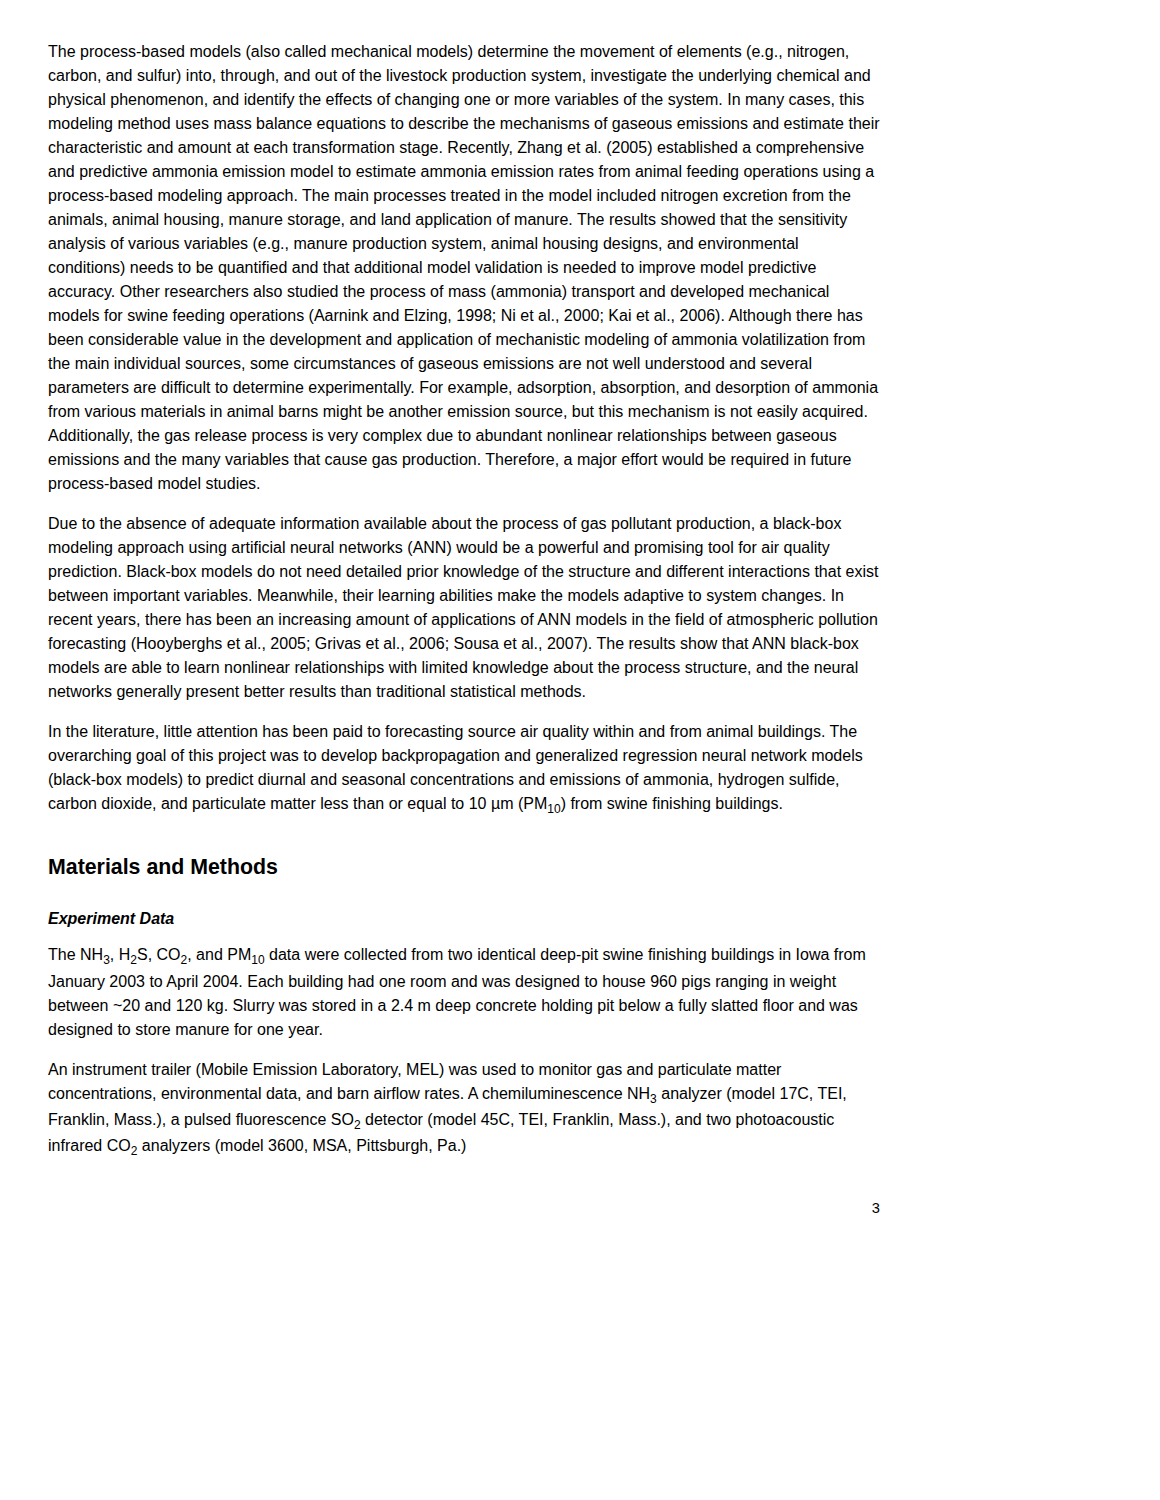The process-based models (also called mechanical models) determine the movement of elements (e.g., nitrogen, carbon, and sulfur) into, through, and out of the livestock production system, investigate the underlying chemical and physical phenomenon, and identify the effects of changing one or more variables of the system. In many cases, this modeling method uses mass balance equations to describe the mechanisms of gaseous emissions and estimate their characteristic and amount at each transformation stage. Recently, Zhang et al. (2005) established a comprehensive and predictive ammonia emission model to estimate ammonia emission rates from animal feeding operations using a process-based modeling approach. The main processes treated in the model included nitrogen excretion from the animals, animal housing, manure storage, and land application of manure. The results showed that the sensitivity analysis of various variables (e.g., manure production system, animal housing designs, and environmental conditions) needs to be quantified and that additional model validation is needed to improve model predictive accuracy. Other researchers also studied the process of mass (ammonia) transport and developed mechanical models for swine feeding operations (Aarnink and Elzing, 1998; Ni et al., 2000; Kai et al., 2006). Although there has been considerable value in the development and application of mechanistic modeling of ammonia volatilization from the main individual sources, some circumstances of gaseous emissions are not well understood and several parameters are difficult to determine experimentally. For example, adsorption, absorption, and desorption of ammonia from various materials in animal barns might be another emission source, but this mechanism is not easily acquired. Additionally, the gas release process is very complex due to abundant nonlinear relationships between gaseous emissions and the many variables that cause gas production. Therefore, a major effort would be required in future process-based model studies.
Due to the absence of adequate information available about the process of gas pollutant production, a black-box modeling approach using artificial neural networks (ANN) would be a powerful and promising tool for air quality prediction. Black-box models do not need detailed prior knowledge of the structure and different interactions that exist between important variables. Meanwhile, their learning abilities make the models adaptive to system changes. In recent years, there has been an increasing amount of applications of ANN models in the field of atmospheric pollution forecasting (Hooyberghs et al., 2005; Grivas et al., 2006; Sousa et al., 2007). The results show that ANN black-box models are able to learn nonlinear relationships with limited knowledge about the process structure, and the neural networks generally present better results than traditional statistical methods.
In the literature, little attention has been paid to forecasting source air quality within and from animal buildings. The overarching goal of this project was to develop backpropagation and generalized regression neural network models (black-box models) to predict diurnal and seasonal concentrations and emissions of ammonia, hydrogen sulfide, carbon dioxide, and particulate matter less than or equal to 10 µm (PM10) from swine finishing buildings.
Materials and Methods
Experiment Data
The NH3, H2S, CO2, and PM10 data were collected from two identical deep-pit swine finishing buildings in Iowa from January 2003 to April 2004. Each building had one room and was designed to house 960 pigs ranging in weight between ~20 and 120 kg. Slurry was stored in a 2.4 m deep concrete holding pit below a fully slatted floor and was designed to store manure for one year.
An instrument trailer (Mobile Emission Laboratory, MEL) was used to monitor gas and particulate matter concentrations, environmental data, and barn airflow rates. A chemiluminescence NH3 analyzer (model 17C, TEI, Franklin, Mass.), a pulsed fluorescence SO2 detector (model 45C, TEI, Franklin, Mass.), and two photoacoustic infrared CO2 analyzers (model 3600, MSA, Pittsburgh, Pa.)
3